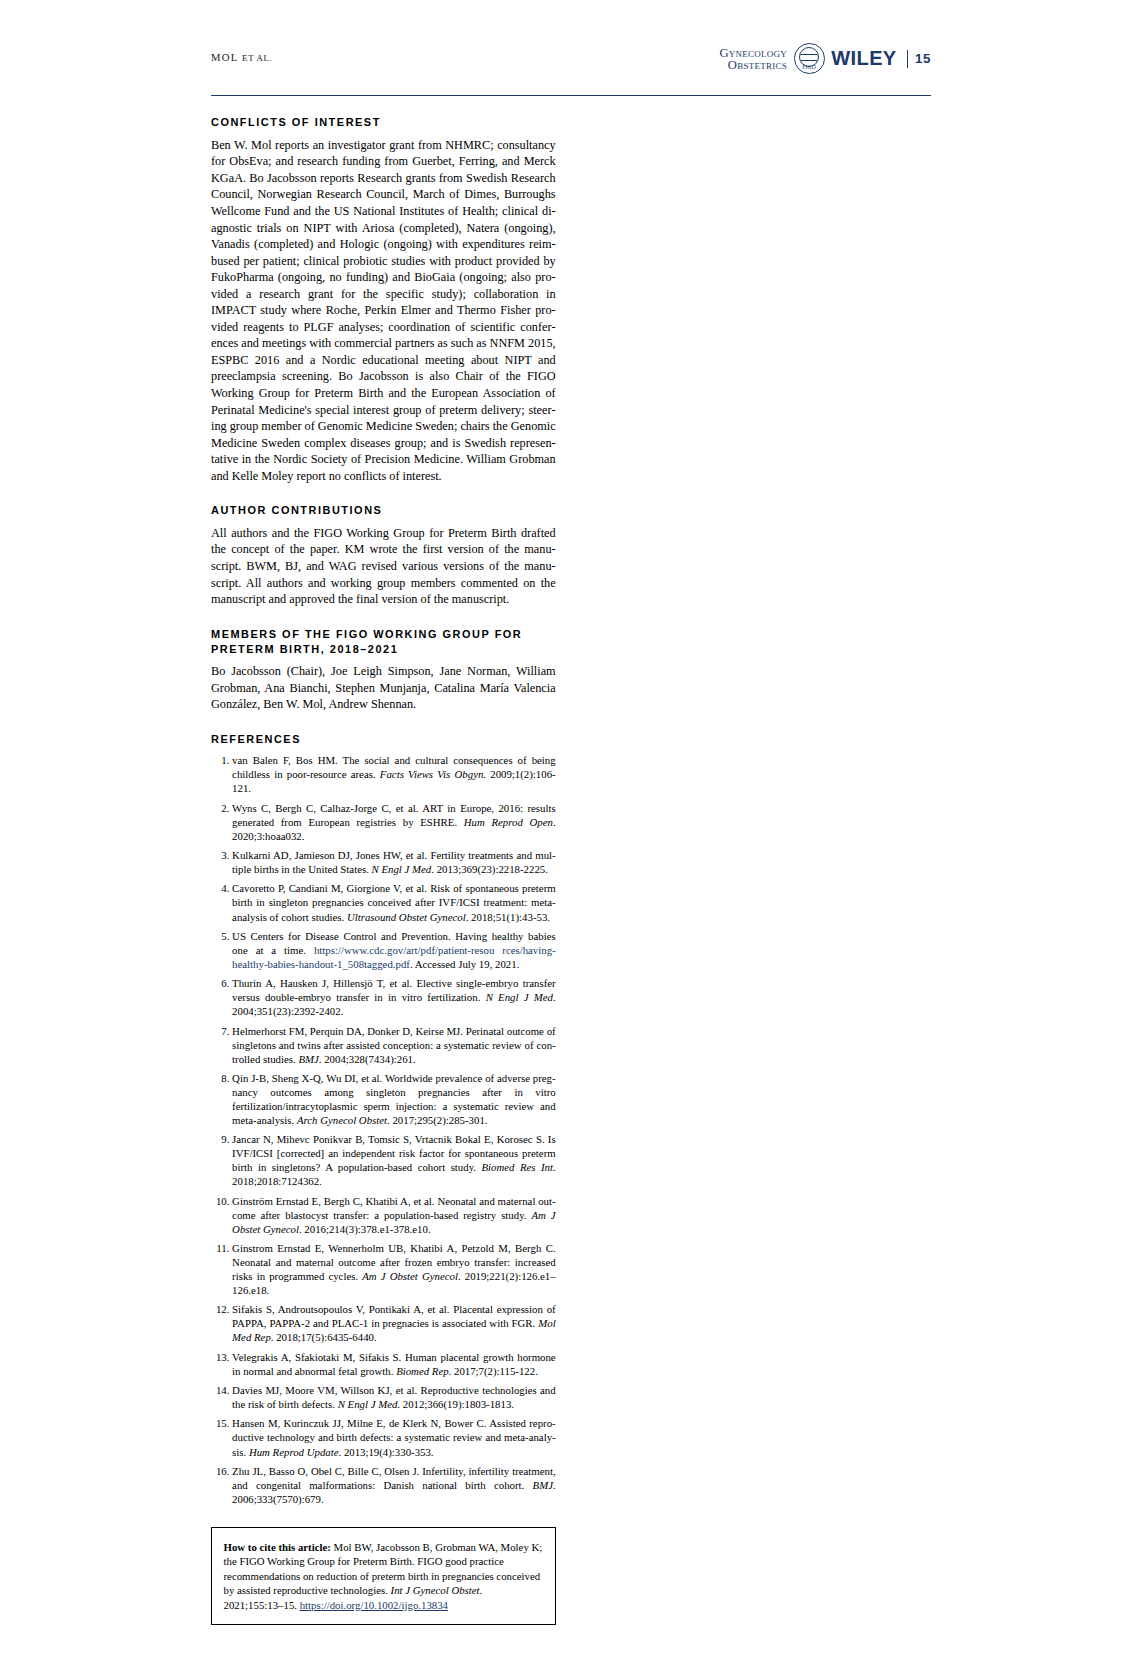MOL ET AL.
Gynecology Obstetrics
FIGO
WILEY
15
CONFLICTS OF INTEREST
Ben W. Mol reports an investigator grant from NHMRC; consultancy for ObsEva; and research funding from Guerbet, Ferring, and Merck KGaA. Bo Jacobsson reports Research grants from Swedish Research Council, Norwegian Research Council, March of Dimes, Burroughs Wellcome Fund and the US National Institutes of Health; clinical diagnostic trials on NIPT with Ariosa (completed), Natera (ongoing), Vanadis (completed) and Hologic (ongoing) with expenditures reimbused per patient; clinical probiotic studies with product provided by FukoPharma (ongoing, no funding) and BioGaia (ongoing; also provided a research grant for the specific study); collaboration in IMPACT study where Roche, Perkin Elmer and Thermo Fisher provided reagents to PLGF analyses; coordination of scientific conferences and meetings with commercial partners as such as NNFM 2015, ESPBC 2016 and a Nordic educational meeting about NIPT and preeclampsia screening. Bo Jacobsson is also Chair of the FIGO Working Group for Preterm Birth and the European Association of Perinatal Medicine's special interest group of preterm delivery; steering group member of Genomic Medicine Sweden; chairs the Genomic Medicine Sweden complex diseases group; and is Swedish representative in the Nordic Society of Precision Medicine. William Grobman and Kelle Moley report no conflicts of interest.
AUTHOR CONTRIBUTIONS
All authors and the FIGO Working Group for Preterm Birth drafted the concept of the paper. KM wrote the first version of the manuscript. BWM, BJ, and WAG revised various versions of the manuscript. All authors and working group members commented on the manuscript and approved the final version of the manuscript.
MEMBERS OF THE FIGO WORKING GROUP FOR PRETERM BIRTH, 2018–2021
Bo Jacobsson (Chair), Joe Leigh Simpson, Jane Norman, William Grobman, Ana Bianchi, Stephen Munjanja, Catalina María Valencia González, Ben W. Mol, Andrew Shennan.
REFERENCES
van Balen F, Bos HM. The social and cultural consequences of being childless in poor-resource areas. Facts Views Vis Obgyn. 2009;1(2):106-121.
Wyns C, Bergh C, Calhaz-Jorge C, et al. ART in Europe, 2016: results generated from European registries by ESHRE. Hum Reprod Open. 2020;3:hoaa032.
Kulkarni AD, Jamieson DJ, Jones HW, et al. Fertility treatments and multiple births in the United States. N Engl J Med. 2013;369(23):2218-2225.
Cavoretto P, Candiani M, Giorgione V, et al. Risk of spontaneous preterm birth in singleton pregnancies conceived after IVF/ICSI treatment: meta-analysis of cohort studies. Ultrasound Obstet Gynecol. 2018;51(1):43-53.
US Centers for Disease Control and Prevention. Having healthy babies one at a time. https://www.cdc.gov/art/pdf/patient-resou rces/having-healthy-babies-handout-1_508tagged.pdf. Accessed July 19, 2021.
Thurin A, Hausken J, Hillensjö T, et al. Elective single-embryo transfer versus double-embryo transfer in in vitro fertilization. N Engl J Med. 2004;351(23):2392-2402.
Helmerhorst FM, Perquin DA, Donker D, Keirse MJ. Perinatal outcome of singletons and twins after assisted conception: a systematic review of controlled studies. BMJ. 2004;328(7434):261.
Qin J-B, Sheng X-Q, Wu DI, et al. Worldwide prevalence of adverse pregnancy outcomes among singleton pregnancies after in vitro fertilization/intracytoplasmic sperm injection: a systematic review and meta-analysis. Arch Gynecol Obstet. 2017;295(2):285-301.
Jancar N, Mihevc Ponikvar B, Tomsic S, Vrtacnik Bokal E, Korosec S. Is IVF/ICSI [corrected] an independent risk factor for spontaneous preterm birth in singletons? A population-based cohort study. Biomed Res Int. 2018;2018:7124362.
Ginström Ernstad E, Bergh C, Khatibi A, et al. Neonatal and maternal outcome after blastocyst transfer: a population-based registry study. Am J Obstet Gynecol. 2016;214(3):378.e1-378.e10.
Ginstrom Ernstad E, Wennerholm UB, Khatibi A, Petzold M, Bergh C. Neonatal and maternal outcome after frozen embryo transfer: increased risks in programmed cycles. Am J Obstet Gynecol. 2019;221(2):126.e1–126.e18.
Sifakis S, Androutsopoulos V, Pontikaki A, et al. Placental expression of PAPPA, PAPPA-2 and PLAC-1 in pregnacies is associated with FGR. Mol Med Rep. 2018;17(5):6435-6440.
Velegrakis A, Sfakiotaki M, Sifakis S. Human placental growth hormone in normal and abnormal fetal growth. Biomed Rep. 2017;7(2):115-122.
Davies MJ, Moore VM, Willson KJ, et al. Reproductive technologies and the risk of birth defects. N Engl J Med. 2012;366(19):1803-1813.
Hansen M, Kurinczuk JJ, Milne E, de Klerk N, Bower C. Assisted reproductive technology and birth defects: a systematic review and meta-analysis. Hum Reprod Update. 2013;19(4):330-353.
Zhu JL, Basso O, Obel C, Bille C, Olsen J. Infertility, infertility treatment, and congenital malformations: Danish national birth cohort. BMJ. 2006;333(7570):679.
How to cite this article: Mol BW, Jacobsson B, Grobman WA, Moley K; the FIGO Working Group for Preterm Birth. FIGO good practice recommendations on reduction of preterm birth in pregnancies conceived by assisted reproductive technologies. Int J Gynecol Obstet. 2021;155:13–15. https://doi.org/10.1002/ijgo.13834